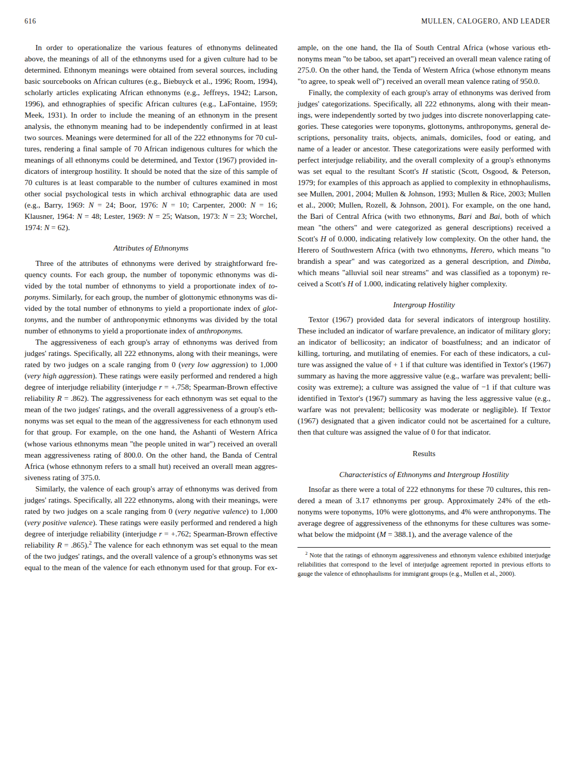616 Mullen, Calogero, and Leader
In order to operationalize the various features of ethnonyms delineated above, the meanings of all of the ethnonyms used for a given culture had to be determined. Ethnonym meanings were obtained from several sources, including basic sourcebooks on African cultures (e.g., Biebuyck et al., 1996; Room, 1994), scholarly articles explicating African ethnonyms (e.g., Jeffreys, 1942; Larson, 1996), and ethnographies of specific African cultures (e.g., LaFontaine, 1959; Meek, 1931). In order to include the meaning of an ethnonym in the present analysis, the ethnonym meaning had to be independently confirmed in at least two sources. Meanings were determined for all of the 222 ethnonyms for 70 cultures, rendering a final sample of 70 African indigenous cultures for which the meanings of all ethnonyms could be determined, and Textor (1967) provided indicators of intergroup hostility. It should be noted that the size of this sample of 70 cultures is at least comparable to the number of cultures examined in most other social psychological tests in which archival ethnographic data are used (e.g., Barry, 1969: N = 24; Boor, 1976: N = 10; Carpenter, 2000: N = 16; Klausner, 1964: N = 48; Lester, 1969: N = 25; Watson, 1973: N = 23; Worchel, 1974: N = 62).
Attributes of Ethnonyms
Three of the attributes of ethnonyms were derived by straightforward frequency counts. For each group, the number of toponymic ethnonyms was divided by the total number of ethnonyms to yield a proportionate index of toponyms. Similarly, for each group, the number of glottonymic ethnonyms was divided by the total number of ethnonyms to yield a proportionate index of glottonyms, and the number of anthroponymic ethnonyms was divided by the total number of ethnonyms to yield a proportionate index of anthroponyms.
The aggressiveness of each group's array of ethnonyms was derived from judges' ratings. Specifically, all 222 ethnonyms, along with their meanings, were rated by two judges on a scale ranging from 0 (very low aggression) to 1,000 (very high aggression). These ratings were easily performed and rendered a high degree of interjudge reliability (interjudge r = +.758; Spearman-Brown effective reliability R = .862). The aggressiveness for each ethnonym was set equal to the mean of the two judges' ratings, and the overall aggressiveness of a group's ethnonyms was set equal to the mean of the aggressiveness for each ethnonym used for that group. For example, on the one hand, the Ashanti of Western Africa (whose various ethnonyms mean "the people united in war") received an overall mean aggressiveness rating of 800.0. On the other hand, the Banda of Central Africa (whose ethnonym refers to a small hut) received an overall mean aggressiveness rating of 375.0.
Similarly, the valence of each group's array of ethnonyms was derived from judges' ratings. Specifically, all 222 ethnonyms, along with their meanings, were rated by two judges on a scale ranging from 0 (very negative valence) to 1,000 (very positive valence). These ratings were easily performed and rendered a high degree of interjudge reliability (interjudge r = +.762; Spearman-Brown effective reliability R = .865).2 The valence for each ethnonym was set equal to the mean of the two judges' ratings, and the overall valence of a group's ethnonyms was set equal to the mean of the valence for each ethnonym used for that group. For example, on the one hand, the Ila of South Central Africa (whose various ethnonyms mean "to be taboo, set apart") received an overall mean valence rating of 275.0. On the other hand, the Tenda of Western Africa (whose ethnonym means "to agree, to speak well of") received an overall mean valence rating of 950.0.
Finally, the complexity of each group's array of ethnonyms was derived from judges' categorizations. Specifically, all 222 ethnonyms, along with their meanings, were independently sorted by two judges into discrete nonoverlapping categories. These categories were toponyms, glottonyms, anthroponyms, general descriptions, personality traits, objects, animals, domiciles, food or eating, and name of a leader or ancestor. These categorizations were easily performed with perfect interjudge reliability, and the overall complexity of a group's ethnonyms was set equal to the resultant Scott's H statistic (Scott, Osgood, & Peterson, 1979; for examples of this approach as applied to complexity in ethnophaulisms, see Mullen, 2001, 2004; Mullen & Johnson, 1993; Mullen & Rice, 2003; Mullen et al., 2000; Mullen, Rozell, & Johnson, 2001). For example, on the one hand, the Bari of Central Africa (with two ethnonyms, Bari and Bai, both of which mean "the others" and were categorized as general descriptions) received a Scott's H of 0.000, indicating relatively low complexity. On the other hand, the Herero of Southwestern Africa (with two ethnonyms, Herero, which means "to brandish a spear" and was categorized as a general description, and Dimba, which means "alluvial soil near streams" and was classified as a toponym) received a Scott's H of 1.000, indicating relatively higher complexity.
Intergroup Hostility
Textor (1967) provided data for several indicators of intergroup hostility. These included an indicator of warfare prevalence, an indicator of military glory; an indicator of bellicosity; an indicator of boastfulness; and an indicator of killing, torturing, and mutilating of enemies. For each of these indicators, a culture was assigned the value of + 1 if that culture was identified in Textor's (1967) summary as having the more aggressive value (e.g., warfare was prevalent; bellicosity was extreme); a culture was assigned the value of −1 if that culture was identified in Textor's (1967) summary as having the less aggressive value (e.g., warfare was not prevalent; bellicosity was moderate or negligible). If Textor (1967) designated that a given indicator could not be ascertained for a culture, then that culture was assigned the value of 0 for that indicator.
Results
Characteristics of Ethnonyms and Intergroup Hostility
Insofar as there were a total of 222 ethnonyms for these 70 cultures, this rendered a mean of 3.17 ethnonyms per group. Approximately 24% of the ethnonyms were toponyms, 10% were glottonyms, and 4% were anthroponyms. The average degree of aggressiveness of the ethnonyms for these cultures was somewhat below the midpoint (M = 388.1), and the average valence of the
2 Note that the ratings of ethnonym aggressiveness and ethnonym valence exhibited interjudge reliabilities that correspond to the level of interjudge agreement reported in previous efforts to gauge the valence of ethnophaulisms for immigrant groups (e.g., Mullen et al., 2000).